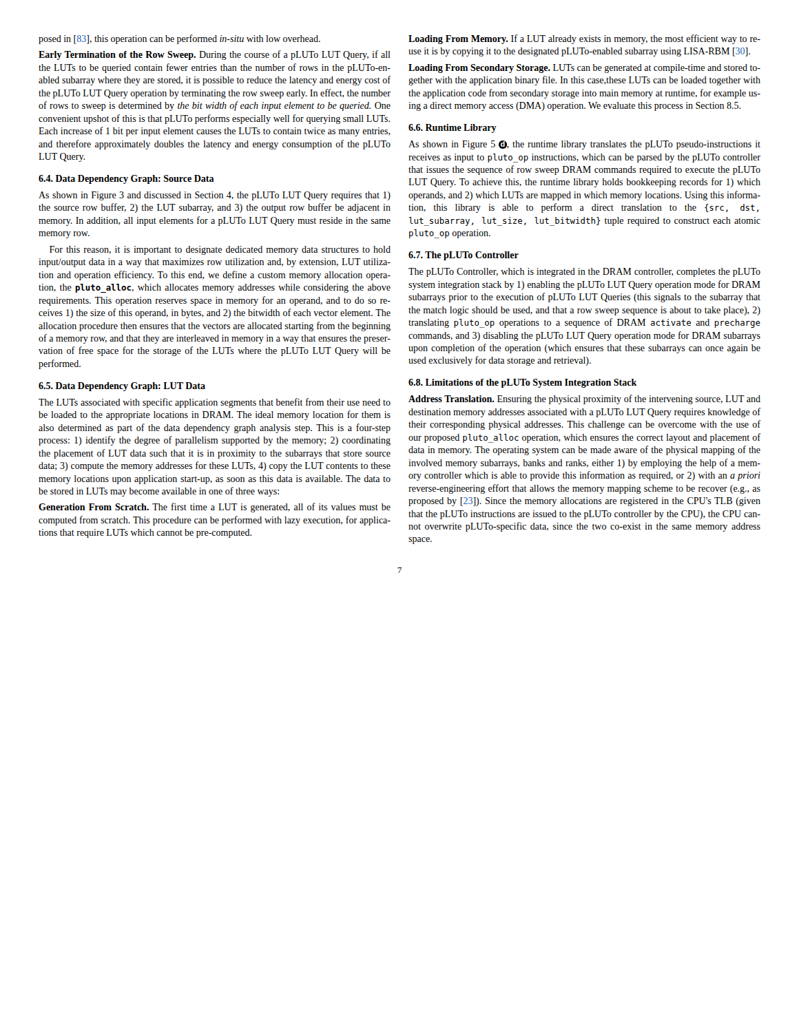posed in [83], this operation can be performed in-situ with low overhead.
Early Termination of the Row Sweep. During the course of a pLUTo LUT Query, if all the LUTs to be queried contain fewer entries than the number of rows in the pLUTo-enabled subarray where they are stored, it is possible to reduce the latency and energy cost of the pLUTo LUT Query operation by terminating the row sweep early. In effect, the number of rows to sweep is determined by the bit width of each input element to be queried. One convenient upshot of this is that pLUTo performs especially well for querying small LUTs. Each increase of 1 bit per input element causes the LUTs to contain twice as many entries, and therefore approximately doubles the latency and energy consumption of the pLUTo LUT Query.
6.4. Data Dependency Graph: Source Data
As shown in Figure 3 and discussed in Section 4, the pLUTo LUT Query requires that 1) the source row buffer, 2) the LUT subarray, and 3) the output row buffer be adjacent in memory. In addition, all input elements for a pLUTo LUT Query must reside in the same memory row.
For this reason, it is important to designate dedicated memory data structures to hold input/output data in a way that maximizes row utilization and, by extension, LUT utilization and operation efficiency. To this end, we define a custom memory allocation operation, the pluto_alloc, which allocates memory addresses while considering the above requirements. This operation reserves space in memory for an operand, and to do so receives 1) the size of this operand, in bytes, and 2) the bitwidth of each vector element. The allocation procedure then ensures that the vectors are allocated starting from the beginning of a memory row, and that they are interleaved in memory in a way that ensures the preservation of free space for the storage of the LUTs where the pLUTo LUT Query will be performed.
6.5. Data Dependency Graph: LUT Data
The LUTs associated with specific application segments that benefit from their use need to be loaded to the appropriate locations in DRAM. The ideal memory location for them is also determined as part of the data dependency graph analysis step. This is a four-step process: 1) identify the degree of parallelism supported by the memory; 2) coordinating the placement of LUT data such that it is in proximity to the subarrays that store source data; 3) compute the memory addresses for these LUTs, 4) copy the LUT contents to these memory locations upon application start-up, as soon as this data is available. The data to be stored in LUTs may become available in one of three ways:
Generation From Scratch. The first time a LUT is generated, all of its values must be computed from scratch. This procedure can be performed with lazy execution, for applications that require LUTs which cannot be pre-computed.
Loading From Memory. If a LUT already exists in memory, the most efficient way to reuse it is by copying it to the designated pLUTo-enabled subarray using LISA-RBM [30].
Loading From Secondary Storage. LUTs can be generated at compile-time and stored together with the application binary file. In this case,these LUTs can be loaded together with the application code from secondary storage into main memory at runtime, for example using a direct memory access (DMA) operation. We evaluate this process in Section 8.5.
6.6. Runtime Library
As shown in Figure 5 d, the runtime library translates the pLUTo pseudo-instructions it receives as input to pluto_op instructions, which can be parsed by the pLUTo controller that issues the sequence of row sweep DRAM commands required to execute the pLUTo LUT Query. To achieve this, the runtime library holds bookkeeping records for 1) which operands, and 2) which LUTs are mapped in which memory locations. Using this information, this library is able to perform a direct translation to the {src, dst, lut_subarray, lut_size, lut_bitwidth} tuple required to construct each atomic pluto_op operation.
6.7. The pLUTo Controller
The pLUTo Controller, which is integrated in the DRAM controller, completes the pLUTo system integration stack by 1) enabling the pLUTo LUT Query operation mode for DRAM subarrays prior to the execution of pLUTo LUT Queries (this signals to the subarray that the match logic should be used, and that a row sweep sequence is about to take place), 2) translating pluto_op operations to a sequence of DRAM activate and precharge commands, and 3) disabling the pLUTo LUT Query operation mode for DRAM subarrays upon completion of the operation (which ensures that these subarrays can once again be used exclusively for data storage and retrieval).
6.8. Limitations of the pLUTo System Integration Stack
Address Translation. Ensuring the physical proximity of the intervening source, LUT and destination memory addresses associated with a pLUTo LUT Query requires knowledge of their corresponding physical addresses. This challenge can be overcome with the use of our proposed pluto_alloc operation, which ensures the correct layout and placement of data in memory. The operating system can be made aware of the physical mapping of the involved memory subarrays, banks and ranks, either 1) by employing the help of a memory controller which is able to provide this information as required, or 2) with an a priori reverse-engineering effort that allows the memory mapping scheme to be recover (e.g., as proposed by [23]). Since the memory allocations are registered in the CPU's TLB (given that the pLUTo instructions are issued to the pLUTo controller by the CPU), the CPU cannot overwrite pLUTo-specific data, since the two co-exist in the same memory address space.
7